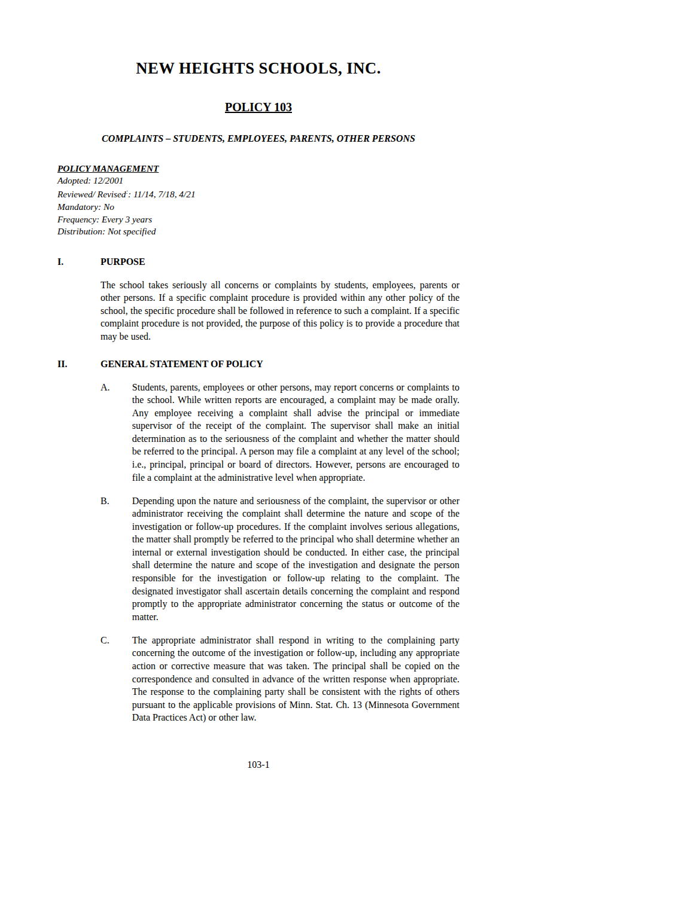NEW HEIGHTS SCHOOLS, INC.
POLICY 103
COMPLAINTS – STUDENTS, EMPLOYEES, PARENTS, OTHER PERSONS
POLICY MANAGEMENT
Adopted: 12/2001
Reviewed/ Revised:: 11/14, 7/18, 4/21
Mandatory: No
Frequency: Every 3 years
Distribution: Not specified
I. PURPOSE
The school takes seriously all concerns or complaints by students, employees, parents or other persons. If a specific complaint procedure is provided within any other policy of the school, the specific procedure shall be followed in reference to such a complaint. If a specific complaint procedure is not provided, the purpose of this policy is to provide a procedure that may be used.
II. GENERAL STATEMENT OF POLICY
A.
Students, parents, employees or other persons, may report concerns or complaints to the school. While written reports are encouraged, a complaint may be made orally. Any employee receiving a complaint shall advise the principal or immediate supervisor of the receipt of the complaint. The supervisor shall make an initial determination as to the seriousness of the complaint and whether the matter should be referred to the principal. A person may file a complaint at any level of the school; i.e., principal, principal or board of directors. However, persons are encouraged to file a complaint at the administrative level when appropriate.
B.
Depending upon the nature and seriousness of the complaint, the supervisor or other administrator receiving the complaint shall determine the nature and scope of the investigation or follow-up procedures. If the complaint involves serious allegations, the matter shall promptly be referred to the principal who shall determine whether an internal or external investigation should be conducted. In either case, the principal shall determine the nature and scope of the investigation and designate the person responsible for the investigation or follow-up relating to the complaint. The designated investigator shall ascertain details concerning the complaint and respond promptly to the appropriate administrator concerning the status or outcome of the matter.
C.
The appropriate administrator shall respond in writing to the complaining party concerning the outcome of the investigation or follow-up, including any appropriate action or corrective measure that was taken. The principal shall be copied on the correspondence and consulted in advance of the written response when appropriate. The response to the complaining party shall be consistent with the rights of others pursuant to the applicable provisions of Minn. Stat. Ch. 13 (Minnesota Government Data Practices Act) or other law.
103-1